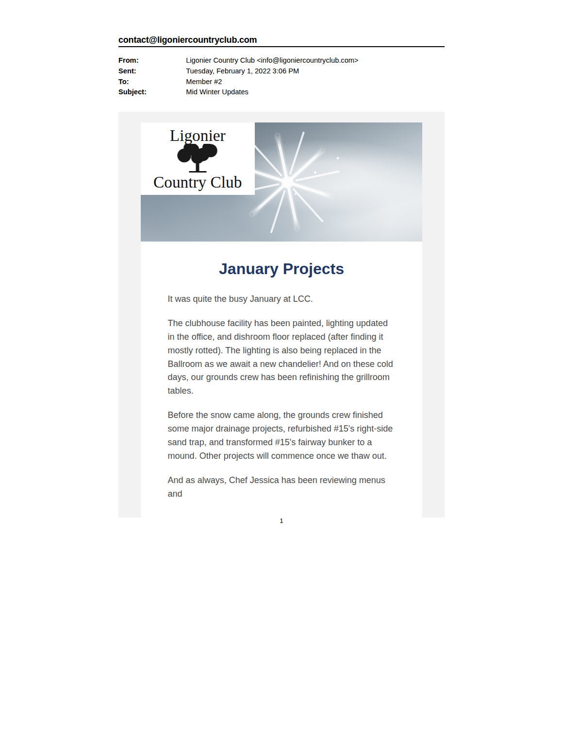contact@ligoniercountryclub.com
| From: | Ligonier Country Club <info@ligoniercountryclub.com> |
| Sent: | Tuesday, February 1, 2022 3:06 PM |
| To: | Member #2 |
| Subject: | Mid Winter Updates |
Ligonier
Country Club
January Projects
It was quite the busy January at LCC.
The clubhouse facility has been painted, lighting updated in the office, and dishroom floor replaced (after finding it mostly rotted). The lighting is also being replaced in the Ballroom as we await a new chandelier! And on these cold days, our grounds crew has been refinishing the grillroom tables.
Before the snow came along, the grounds crew finished some major drainage projects, refurbished #15's right-side sand trap, and transformed #15's fairway bunker to a mound. Other projects will commence once we thaw out.
And as always, Chef Jessica has been reviewing menus and
1